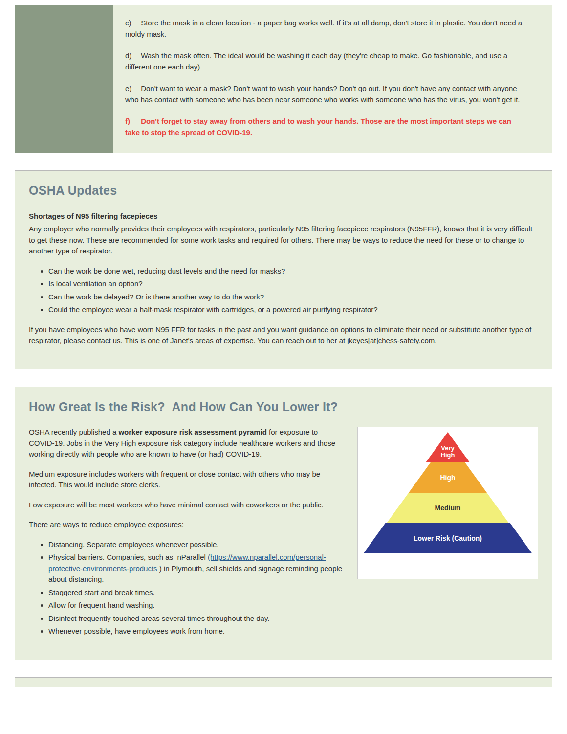c) Store the mask in a clean location - a paper bag works well. If it's at all damp, don't store it in plastic. You don't need a moldy mask.
d) Wash the mask often. The ideal would be washing it each day (they're cheap to make. Go fashionable, and use a different one each day).
e) Don't want to wear a mask? Don't want to wash your hands? Don't go out. If you don't have any contact with anyone who has contact with someone who has been near someone who works with someone who has the virus, you won't get it.
f) Don't forget to stay away from others and to wash your hands. Those are the most important steps we can take to stop the spread of COVID-19.
OSHA Updates
Shortages of N95 filtering facepieces
Any employer who normally provides their employees with respirators, particularly N95 filtering facepiece respirators (N95FFR), knows that it is very difficult to get these now. These are recommended for some work tasks and required for others. There may be ways to reduce the need for these or to change to another type of respirator.
Can the work be done wet, reducing dust levels and the need for masks?
Is local ventilation an option?
Can the work be delayed? Or is there another way to do the work?
Could the employee wear a half-mask respirator with cartridges, or a powered air purifying respirator?
If you have employees who have worn N95 FFR for tasks in the past and you want guidance on options to eliminate their need or substitute another type of respirator, please contact us. This is one of Janet's areas of expertise. You can reach out to her at jkeyes[at]chess-safety.com.
How Great Is the Risk? And How Can You Lower It?
Very
High
High
Medium
Lower Risk (Caution)
OSHA recently published a worker exposure risk assessment pyramid for exposure to COVID-19. Jobs in the Very High exposure risk category include healthcare workers and those working directly with people who are known to have (or had) COVID-19.
Medium exposure includes workers with frequent or close contact with others who may be infected. This would include store clerks.
Low exposure will be most workers who have minimal contact with coworkers or the public.
There are ways to reduce employee exposures:
Distancing. Separate employees whenever possible.
Physical barriers. Companies, such as nParallel (https://www.nparallel.com/personal-protective-environments-products ) in Plymouth, sell shields and signage reminding people about distancing.
Staggered start and break times.
Allow for frequent hand washing.
Disinfect frequently-touched areas several times throughout the day.
Whenever possible, have employees work from home.